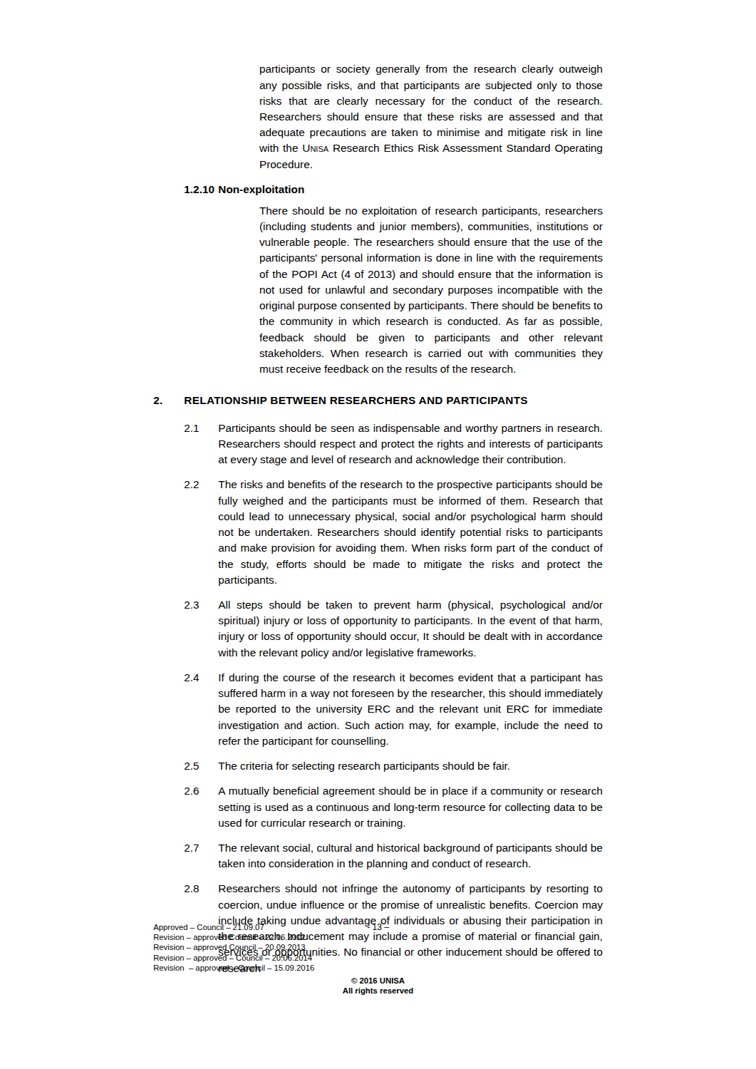participants or society generally from the research clearly outweigh any possible risks, and that participants are subjected only to those risks that are clearly necessary for the conduct of the research. Researchers should ensure that these risks are assessed and that adequate precautions are taken to minimise and mitigate risk in line with the Unisa Research Ethics Risk Assessment Standard Operating Procedure.
1.2.10
Non-exploitation
There should be no exploitation of research participants, researchers (including students and junior members), communities, institutions or vulnerable people. The researchers should ensure that the use of the participants' personal information is done in line with the requirements of the POPI Act (4 of 2013) and should ensure that the information is not used for unlawful and secondary purposes incompatible with the original purpose consented by participants. There should be benefits to the community in which research is conducted. As far as possible, feedback should be given to participants and other relevant stakeholders. When research is carried out with communities they must receive feedback on the results of the research.
2. RELATIONSHIP BETWEEN RESEARCHERS AND PARTICIPANTS
2.1
Participants should be seen as indispensable and worthy partners in research. Researchers should respect and protect the rights and interests of participants at every stage and level of research and acknowledge their contribution.
2.2
The risks and benefits of the research to the prospective participants should be fully weighed and the participants must be informed of them. Research that could lead to unnecessary physical, social and/or psychological harm should not be undertaken. Researchers should identify potential risks to participants and make provision for avoiding them. When risks form part of the conduct of the study, efforts should be made to mitigate the risks and protect the participants.
2.3
All steps should be taken to prevent harm (physical, psychological and/or spiritual) injury or loss of opportunity to participants. In the event of that harm, injury or loss of opportunity should occur, It should be dealt with in accordance with the relevant policy and/or legislative frameworks.
2.4
If during the course of the research it becomes evident that a participant has suffered harm in a way not foreseen by the researcher, this should immediately be reported to the university ERC and the relevant unit ERC for immediate investigation and action. Such action may, for example, include the need to refer the participant for counselling.
2.5
The criteria for selecting research participants should be fair.
2.6
A mutually beneficial agreement should be in place if a community or research setting is used as a continuous and long-term resource for collecting data to be used for curricular research or training.
2.7
The relevant social, cultural and historical background of participants should be taken into consideration in the planning and conduct of research.
2.8
Researchers should not infringe the autonomy of participants by resorting to coercion, undue influence or the promise of unrealistic benefits. Coercion may include taking undue advantage of individuals or abusing their participation in the research. Inducement may include a promise of material or financial gain, services or opportunities. No financial or other inducement should be offered to research
Approved – Council – 21.09.07 Revision – approved Council – 22.06.2012 Revision – approved Council – 20.09.2013 Revision – approved – Council – 20.06.2014 Revision – approved – Council – 15.09.2016 - 13 –
© 2016 UNISA
All rights reserved